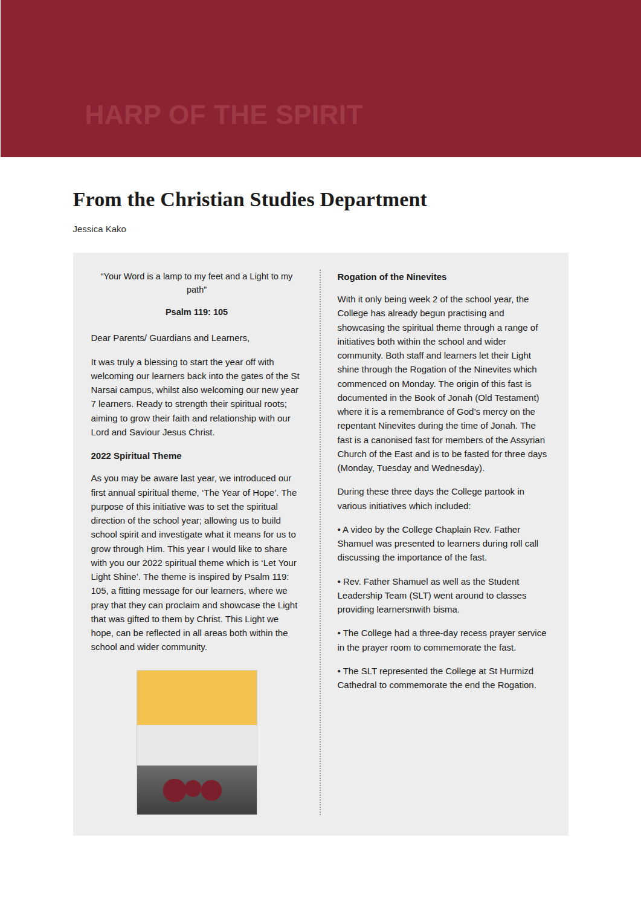Harp of the Spirit
From the Christian Studies Department
Jessica Kako
“Your Word is a lamp to my feet and a Light to my path”
Psalm 119: 105
Dear Parents/ Guardians and Learners,
It was truly a blessing to start the year off with welcoming our learners back into the gates of the St Narsai campus, whilst also welcoming our new year 7 learners. Ready to strength their spiritual roots; aiming to grow their faith and relationship with our Lord and Saviour Jesus Christ.
2022 Spiritual Theme
As you may be aware last year, we introduced our first annual spiritual theme, ‘The Year of Hope’. The purpose of this initiative was to set the spiritual direction of the school year; allowing us to build school spirit and investigate what it means for us to grow through Him. This year I would like to share with you our 2022 spiritual theme which is ‘Let Your Light Shine’. The theme is inspired by Psalm 119: 105, a fitting message for our learners, where we pray that they can proclaim and showcase the Light that was gifted to them by Christ. This Light we hope, can be reflected in all areas both within the school and wider community.
Rogation of the Ninevites
With it only being week 2 of the school year, the College has already begun practising and showcasing the spiritual theme through a range of initiatives both within the school and wider community. Both staff and learners let their Light shine through the Rogation of the Ninevites which commenced on Monday. The origin of this fast is documented in the Book of Jonah (Old Testament) where it is a remembrance of God’s mercy on the repentant Ninevites during the time of Jonah. The fast is a canonised fast for members of the Assyrian Church of the East and is to be fasted for three days (Monday, Tuesday and Wednesday).
During these three days the College partook in various initiatives which included:
• A video by the College Chaplain Rev. Father Shamuel was presented to learners during roll call discussing the importance of the fast.
• Rev. Father Shamuel as well as the Student Leadership Team (SLT) went around to classes providing learnersnwith bisma.
• The College had a three-day recess prayer service in the prayer room to commemorate the fast.
• The SLT represented the College at St Hurmizd Cathedral to commemorate the end the Rogation.